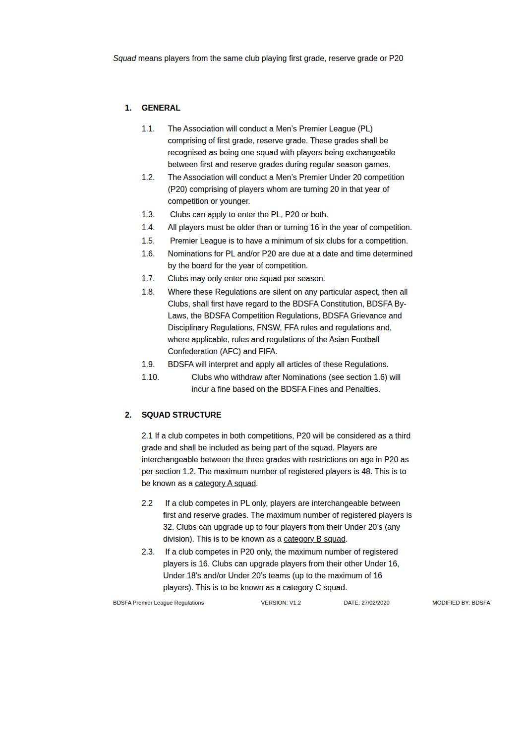Squad means players from the same club playing first grade, reserve grade or P20
1. GENERAL
1.1. The Association will conduct a Men’s Premier League (PL) comprising of first grade, reserve grade. These grades shall be recognised as being one squad with players being exchangeable between first and reserve grades during regular season games.
1.2. The Association will conduct a Men’s Premier Under 20 competition (P20) comprising of players whom are turning 20 in that year of competition or younger.
1.3. Clubs can apply to enter the PL, P20 or both.
1.4. All players must be older than or turning 16 in the year of competition.
1.5. Premier League is to have a minimum of six clubs for a competition.
1.6. Nominations for PL and/or P20 are due at a date and time determined by the board for the year of competition.
1.7. Clubs may only enter one squad per season.
1.8. Where these Regulations are silent on any particular aspect, then all Clubs, shall first have regard to the BDSFA Constitution, BDSFA By-Laws, the BDSFA Competition Regulations, BDSFA Grievance and Disciplinary Regulations, FNSW, FFA rules and regulations and, where applicable, rules and regulations of the Asian Football Confederation (AFC) and FIFA.
1.9. BDSFA will interpret and apply all articles of these Regulations.
1.10. Clubs who withdraw after Nominations (see section 1.6) will incur a fine based on the BDSFA Fines and Penalties.
2. SQUAD STRUCTURE
2.1 If a club competes in both competitions, P20 will be considered as a third grade and shall be included as being part of the squad. Players are interchangeable between the three grades with restrictions on age in P20 as per section 1.2. The maximum number of registered players is 48. This is to be known as a category A squad.
2.2 If a club competes in PL only, players are interchangeable between first and reserve grades. The maximum number of registered players is 32. Clubs can upgrade up to four players from their Under 20’s (any division). This is to be known as a category B squad.
2.3. If a club competes in P20 only, the maximum number of registered players is 16. Clubs can upgrade players from their other Under 16, Under 18's and/or Under 20’s teams (up to the maximum of 16 players). This is to be known as a category C squad.
BDSFA Premier League Regulations VERSION: V1.2 DATE: 27/02/2020 MODIFIED BY: BDSFA